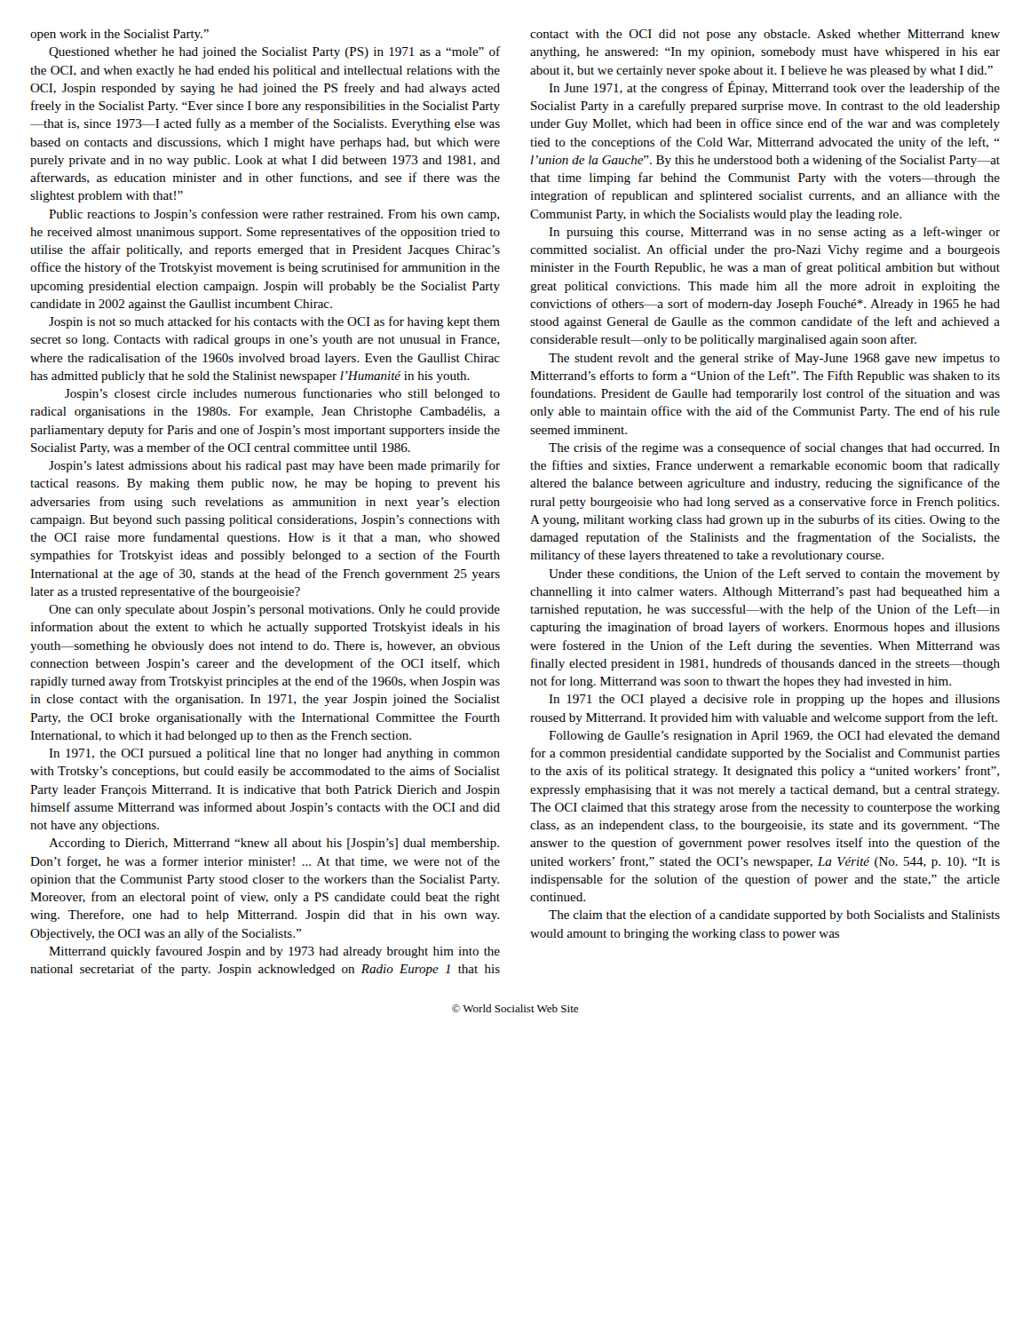open work in the Socialist Party.”
Questioned whether he had joined the Socialist Party (PS) in 1971 as a “mole” of the OCI, and when exactly he had ended his political and intellectual relations with the OCI, Jospin responded by saying he had joined the PS freely and had always acted freely in the Socialist Party. “Ever since I bore any responsibilities in the Socialist Party—that is, since 1973—I acted fully as a member of the Socialists. Everything else was based on contacts and discussions, which I might have perhaps had, but which were purely private and in no way public. Look at what I did between 1973 and 1981, and afterwards, as education minister and in other functions, and see if there was the slightest problem with that!”
Public reactions to Jospin’s confession were rather restrained. From his own camp, he received almost unanimous support. Some representatives of the opposition tried to utilise the affair politically, and reports emerged that in President Jacques Chirac’s office the history of the Trotskyist movement is being scrutinised for ammunition in the upcoming presidential election campaign. Jospin will probably be the Socialist Party candidate in 2002 against the Gaullist incumbent Chirac.
Jospin is not so much attacked for his contacts with the OCI as for having kept them secret so long. Contacts with radical groups in one’s youth are not unusual in France, where the radicalisation of the 1960s involved broad layers. Even the Gaullist Chirac has admitted publicly that he sold the Stalinist newspaper l’Humanité in his youth.
Jospin’s closest circle includes numerous functionaries who still belonged to radical organisations in the 1980s. For example, Jean Christophe Cambadélis, a parliamentary deputy for Paris and one of Jospin’s most important supporters inside the Socialist Party, was a member of the OCI central committee until 1986.
Jospin’s latest admissions about his radical past may have been made primarily for tactical reasons. By making them public now, he may be hoping to prevent his adversaries from using such revelations as ammunition in next year’s election campaign. But beyond such passing political considerations, Jospin’s connections with the OCI raise more fundamental questions. How is it that a man, who showed sympathies for Trotskyist ideas and possibly belonged to a section of the Fourth International at the age of 30, stands at the head of the French government 25 years later as a trusted representative of the bourgeoisie?
One can only speculate about Jospin’s personal motivations. Only he could provide information about the extent to which he actually supported Trotskyist ideals in his youth—something he obviously does not intend to do. There is, however, an obvious connection between Jospin’s career and the development of the OCI itself, which rapidly turned away from Trotskyist principles at the end of the 1960s, when Jospin was in close contact with the organisation. In 1971, the year Jospin joined the Socialist Party, the OCI broke organisationally with the International Committee the Fourth International, to which it had belonged up to then as the French section.
In 1971, the OCI pursued a political line that no longer had anything in common with Trotsky’s conceptions, but could easily be accommodated to the aims of Socialist Party leader François Mitterrand. It is indicative that both Patrick Dierich and Jospin himself assume Mitterrand was informed about Jospin’s contacts with the OCI and did not have any objections.
According to Dierich, Mitterrand “knew all about his [Jospin’s] dual membership. Don’t forget, he was a former interior minister! ... At that time, we were not of the opinion that the Communist Party stood closer to the workers than the Socialist Party. Moreover, from an electoral point of view, only a PS candidate could beat the right wing. Therefore, one had to help Mitterrand. Jospin did that in his own way. Objectively, the OCI was an ally of the Socialists.”
Mitterrand quickly favoured Jospin and by 1973 had already brought him into the national secretariat of the party. Jospin acknowledged on Radio Europe 1 that his contact with the OCI did not pose any obstacle. Asked whether Mitterrand knew anything, he answered: “In my opinion, somebody must have whispered in his ear about it, but we certainly never spoke about it. I believe he was pleased by what I did.”
In June 1971, at the congress of Épinay, Mitterrand took over the leadership of the Socialist Party in a carefully prepared surprise move. In contrast to the old leadership under Guy Mollet, which had been in office since end of the war and was completely tied to the conceptions of the Cold War, Mitterrand advocated the unity of the left, “ l’union de la Gauche”. By this he understood both a widening of the Socialist Party—at that time limping far behind the Communist Party with the voters—through the integration of republican and splintered socialist currents, and an alliance with the Communist Party, in which the Socialists would play the leading role.
In pursuing this course, Mitterrand was in no sense acting as a left-winger or committed socialist. An official under the pro-Nazi Vichy regime and a bourgeois minister in the Fourth Republic, he was a man of great political ambition but without great political convictions. This made him all the more adroit in exploiting the convictions of others—a sort of modern-day Joseph Fouché*. Already in 1965 he had stood against General de Gaulle as the common candidate of the left and achieved a considerable result—only to be politically marginalised again soon after.
The student revolt and the general strike of May-June 1968 gave new impetus to Mitterrand’s efforts to form a “Union of the Left”. The Fifth Republic was shaken to its foundations. President de Gaulle had temporarily lost control of the situation and was only able to maintain office with the aid of the Communist Party. The end of his rule seemed imminent.
The crisis of the regime was a consequence of social changes that had occurred. In the fifties and sixties, France underwent a remarkable economic boom that radically altered the balance between agriculture and industry, reducing the significance of the rural petty bourgeoisie who had long served as a conservative force in French politics. A young, militant working class had grown up in the suburbs of its cities. Owing to the damaged reputation of the Stalinists and the fragmentation of the Socialists, the militancy of these layers threatened to take a revolutionary course.
Under these conditions, the Union of the Left served to contain the movement by channelling it into calmer waters. Although Mitterrand’s past had bequeathed him a tarnished reputation, he was successful—with the help of the Union of the Left—in capturing the imagination of broad layers of workers. Enormous hopes and illusions were fostered in the Union of the Left during the seventies. When Mitterrand was finally elected president in 1981, hundreds of thousands danced in the streets—though not for long. Mitterrand was soon to thwart the hopes they had invested in him.
In 1971 the OCI played a decisive role in propping up the hopes and illusions roused by Mitterrand. It provided him with valuable and welcome support from the left.
Following de Gaulle’s resignation in April 1969, the OCI had elevated the demand for a common presidential candidate supported by the Socialist and Communist parties to the axis of its political strategy. It designated this policy a “united workers’ front”, expressly emphasising that it was not merely a tactical demand, but a central strategy. The OCI claimed that this strategy arose from the necessity to counterpose the working class, as an independent class, to the bourgeoisie, its state and its government. “The answer to the question of government power resolves itself into the question of the united workers’ front,” stated the OCI’s newspaper, La Vérité (No. 544, p. 10). “It is indispensable for the solution of the question of power and the state,” the article continued.
The claim that the election of a candidate supported by both Socialists and Stalinists would amount to bringing the working class to power was
© World Socialist Web Site